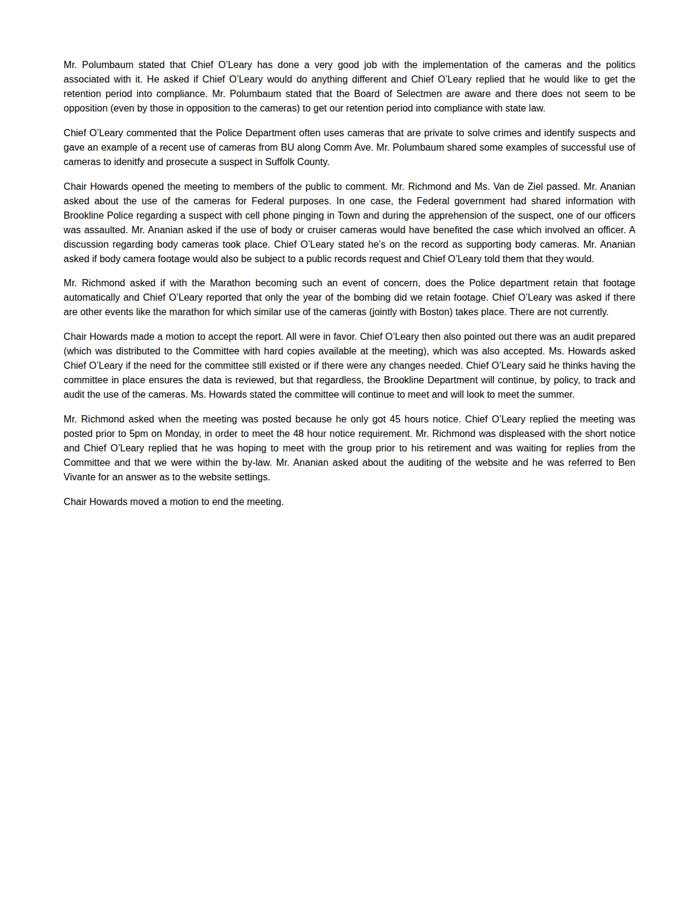Mr. Polumbaum stated that Chief O’Leary has done a very good job with the implementation of the cameras and the politics associated with it. He asked if Chief O’Leary would do anything different and Chief O’Leary replied that he would like to get the retention period into compliance. Mr. Polumbaum stated that the Board of Selectmen are aware and there does not seem to be opposition (even by those in opposition to the cameras) to get our retention period into compliance with state law.
Chief O’Leary commented that the Police Department often uses cameras that are private to solve crimes and identify suspects and gave an example of a recent use of cameras from BU along Comm Ave. Mr. Polumbaum shared some examples of successful use of cameras to idenitfy and prosecute a suspect in Suffolk County.
Chair Howards opened the meeting to members of the public to comment. Mr. Richmond and Ms. Van de Ziel passed. Mr. Ananian asked about the use of the cameras for Federal purposes. In one case, the Federal government had shared information with Brookline Police regarding a suspect with cell phone pinging in Town and during the apprehension of the suspect, one of our officers was assaulted. Mr. Ananian asked if the use of body or cruiser cameras would have benefited the case which involved an officer. A discussion regarding body cameras took place. Chief O’Leary stated he’s on the record as supporting body cameras. Mr. Ananian asked if body camera footage would also be subject to a public records request and Chief O’Leary told them that they would.
Mr. Richmond asked if with the Marathon becoming such an event of concern, does the Police department retain that footage automatically and Chief O’Leary reported that only the year of the bombing did we retain footage. Chief O’Leary was asked if there are other events like the marathon for which similar use of the cameras (jointly with Boston) takes place. There are not currently.
Chair Howards made a motion to accept the report. All were in favor. Chief O’Leary then also pointed out there was an audit prepared (which was distributed to the Committee with hard copies available at the meeting), which was also accepted. Ms. Howards asked Chief O’Leary if the need for the committee still existed or if there were any changes needed. Chief O’Leary said he thinks having the committee in place ensures the data is reviewed, but that regardless, the Brookline Department will continue, by policy, to track and audit the use of the cameras. Ms. Howards stated the committee will continue to meet and will look to meet the summer.
Mr. Richmond asked when the meeting was posted because he only got 45 hours notice. Chief O’Leary replied the meeting was posted prior to 5pm on Monday, in order to meet the 48 hour notice requirement. Mr. Richmond was displeased with the short notice and Chief O’Leary replied that he was hoping to meet with the group prior to his retirement and was waiting for replies from the Committee and that we were within the by-law. Mr. Ananian asked about the auditing of the website and he was referred to Ben Vivante for an answer as to the website settings.
Chair Howards moved a motion to end the meeting.